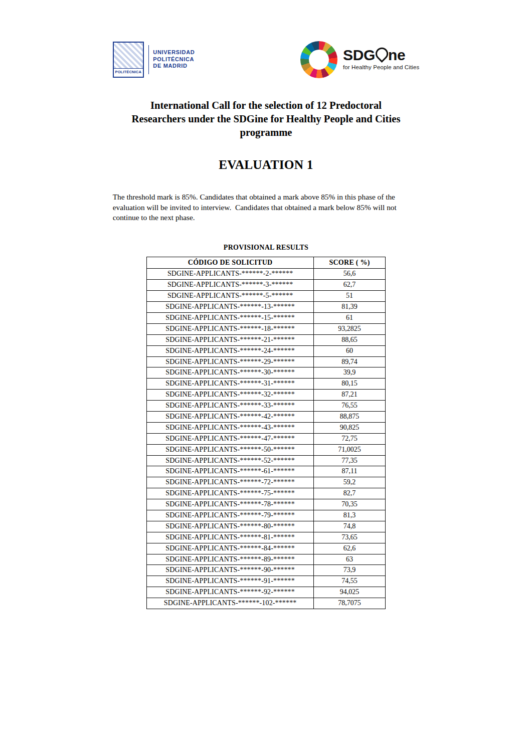POLITÉCNICA
Universidad
Politécnica
de Madrid
SDG ne
for Healthy People and Cities
International Call for the selection of 12 Predoctoral
Researchers under the SDGine for Healthy People and Cities
programme
EVALUATION 1
The threshold mark is 85%. Candidates that obtained a mark above 85% in this phase of the evaluation will be invited to interview. Candidates that obtained a mark below 85% will not continue to the next phase.
PROVISIONAL RESULTS
| CÓDIGO DE SOLICITUD | SCORE ( %) |
| --- | --- |
| SDGINE-APPLICANTS-******-2-****** | 56,6 |
| SDGINE-APPLICANTS-******-3-****** | 62,7 |
| SDGINE-APPLICANTS-******-5-****** | 51 |
| SDGINE-APPLICANTS-******-13-****** | 81,39 |
| SDGINE-APPLICANTS-******-15-****** | 61 |
| SDGINE-APPLICANTS-******-18-****** | 93,2825 |
| SDGINE-APPLICANTS-******-21-****** | 88,65 |
| SDGINE-APPLICANTS-******-24-****** | 60 |
| SDGINE-APPLICANTS-******-29-****** | 89,74 |
| SDGINE-APPLICANTS-******-30-****** | 39,9 |
| SDGINE-APPLICANTS-******-31-****** | 80,15 |
| SDGINE-APPLICANTS-******-32-****** | 87,21 |
| SDGINE-APPLICANTS-******-33-****** | 76,55 |
| SDGINE-APPLICANTS-******-42-****** | 88,875 |
| SDGINE-APPLICANTS-******-43-****** | 90,825 |
| SDGINE-APPLICANTS-******-47-****** | 72,75 |
| SDGINE-APPLICANTS-******-50-****** | 71,0025 |
| SDGINE-APPLICANTS-******-52-****** | 77,35 |
| SDGINE-APPLICANTS-******-61-****** | 87,11 |
| SDGINE-APPLICANTS-******-72-****** | 59,2 |
| SDGINE-APPLICANTS-******-75-****** | 82,7 |
| SDGINE-APPLICANTS-******-78-****** | 70,35 |
| SDGINE-APPLICANTS-******-79-****** | 81,3 |
| SDGINE-APPLICANTS-******-80-****** | 74,8 |
| SDGINE-APPLICANTS-******-81-****** | 73,65 |
| SDGINE-APPLICANTS-******-84-****** | 62,6 |
| SDGINE-APPLICANTS-******-89-****** | 63 |
| SDGINE-APPLICANTS-******-90-****** | 73,9 |
| SDGINE-APPLICANTS-******-91-****** | 74,55 |
| SDGINE-APPLICANTS-******-92-****** | 94,025 |
| SDGINE-APPLICANTS-******-102-****** | 78,7075 |